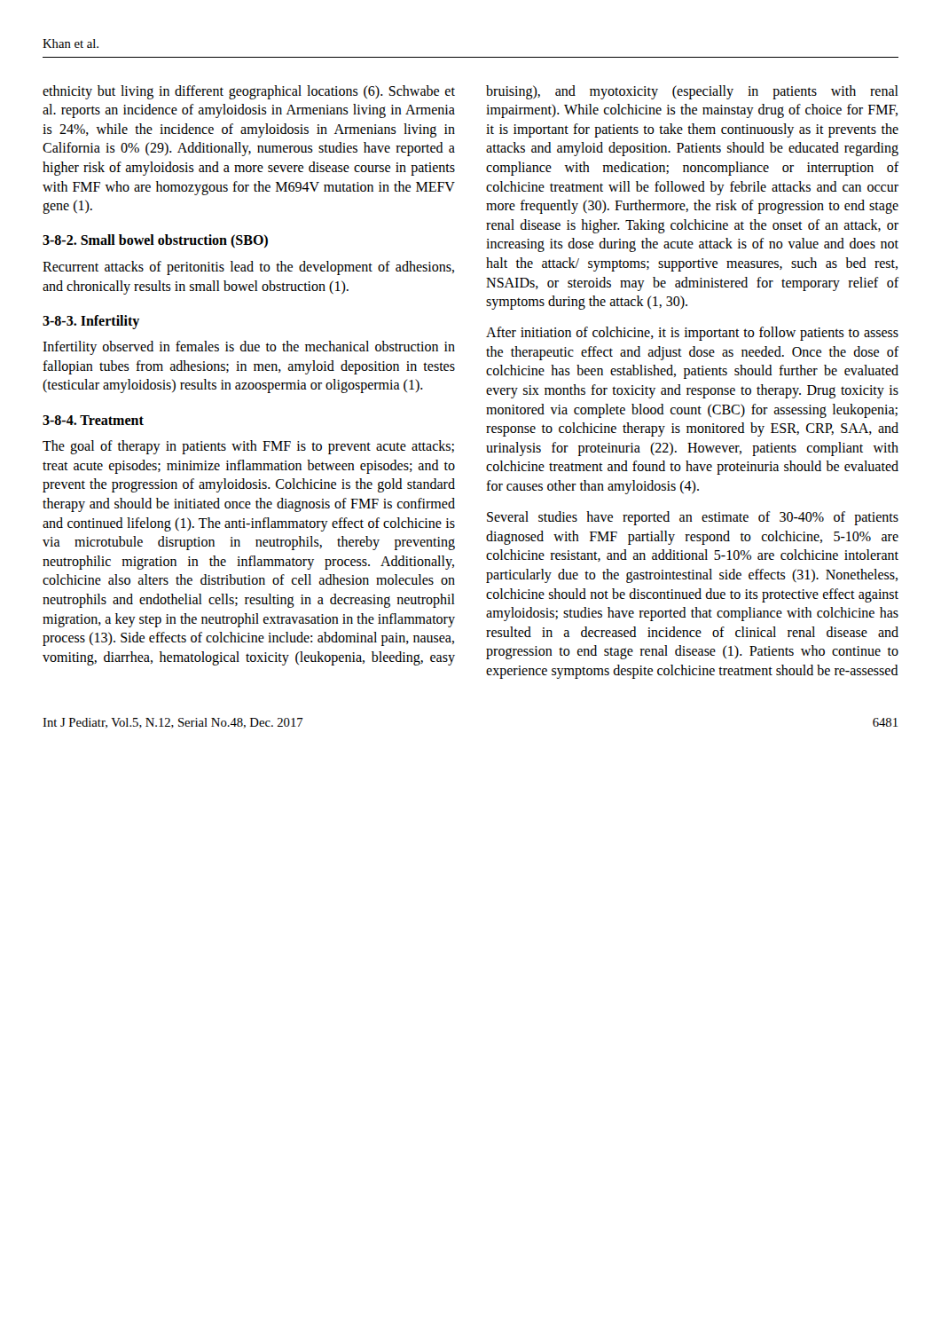Khan et al.
ethnicity but living in different geographical locations (6). Schwabe et al. reports an incidence of amyloidosis in Armenians living in Armenia is 24%, while the incidence of amyloidosis in Armenians living in California is 0% (29). Additionally, numerous studies have reported a higher risk of amyloidosis and a more severe disease course in patients with FMF who are homozygous for the M694V mutation in the MEFV gene (1).
3-8-2. Small bowel obstruction (SBO)
Recurrent attacks of peritonitis lead to the development of adhesions, and chronically results in small bowel obstruction (1).
3-8-3. Infertility
Infertility observed in females is due to the mechanical obstruction in fallopian tubes from adhesions; in men, amyloid deposition in testes (testicular amyloidosis) results in azoospermia or oligospermia (1).
3-8-4. Treatment
The goal of therapy in patients with FMF is to prevent acute attacks; treat acute episodes; minimize inflammation between episodes; and to prevent the progression of amyloidosis. Colchicine is the gold standard therapy and should be initiated once the diagnosis of FMF is confirmed and continued lifelong (1). The anti-inflammatory effect of colchicine is via microtubule disruption in neutrophils, thereby preventing neutrophilic migration in the inflammatory process. Additionally, colchicine also alters the distribution of cell adhesion molecules on neutrophils and endothelial cells; resulting in a decreasing neutrophil migration, a key step in the neutrophil extravasation in the inflammatory process (13). Side effects of colchicine include: abdominal pain, nausea, vomiting, diarrhea, hematological toxicity (leukopenia, bleeding, easy bruising), and myotoxicity (especially in patients with renal impairment). While colchicine is the mainstay drug of choice for FMF, it is important for patients to take them continuously as it prevents the attacks and amyloid deposition. Patients should be educated regarding compliance with medication; noncompliance or interruption of colchicine treatment will be followed by febrile attacks and can occur more frequently (30). Furthermore, the risk of progression to end stage renal disease is higher. Taking colchicine at the onset of an attack, or increasing its dose during the acute attack is of no value and does not halt the attack/ symptoms; supportive measures, such as bed rest, NSAIDs, or steroids may be administered for temporary relief of symptoms during the attack (1, 30).
After initiation of colchicine, it is important to follow patients to assess the therapeutic effect and adjust dose as needed. Once the dose of colchicine has been established, patients should further be evaluated every six months for toxicity and response to therapy. Drug toxicity is monitored via complete blood count (CBC) for assessing leukopenia; response to colchicine therapy is monitored by ESR, CRP, SAA, and urinalysis for proteinuria (22). However, patients compliant with colchicine treatment and found to have proteinuria should be evaluated for causes other than amyloidosis (4).
Several studies have reported an estimate of 30-40% of patients diagnosed with FMF partially respond to colchicine, 5-10% are colchicine resistant, and an additional 5-10% are colchicine intolerant particularly due to the gastrointestinal side effects (31). Nonetheless, colchicine should not be discontinued due to its protective effect against amyloidosis; studies have reported that compliance with colchicine has resulted in a decreased incidence of clinical renal disease and progression to end stage renal disease (1). Patients who continue to experience symptoms despite colchicine treatment should be re-assessed
Int J Pediatr, Vol.5, N.12, Serial No.48, Dec. 2017 6481